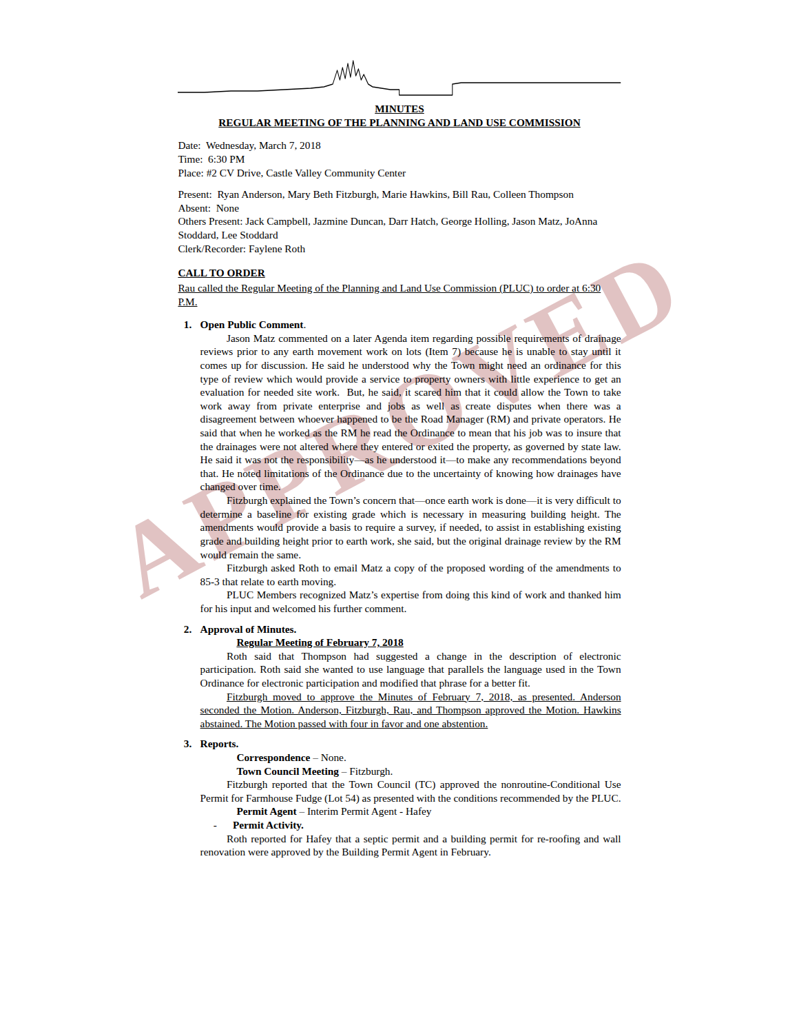Approved
MINUTES REGULAR MEETING OF THE PLANNING AND LAND USE COMMISSION
Date: Wednesday, March 7, 2018
Time: 6:30 PM
Place: #2 CV Drive, Castle Valley Community Center
Present: Ryan Anderson, Mary Beth Fitzburgh, Marie Hawkins, Bill Rau, Colleen Thompson
Absent: None
Others Present: Jack Campbell, Jazmine Duncan, Darr Hatch, George Holling, Jason Matz, JoAnna Stoddard, Lee Stoddard
Clerk/Recorder: Faylene Roth
CALL TO ORDER
Rau called the Regular Meeting of the Planning and Land Use Commission (PLUC) to order at 6:30 P.M.
Open Public Comment.
Jason Matz commented on a later Agenda item regarding possible requirements of drainage reviews prior to any earth movement work on lots (Item 7) because he is unable to stay until it comes up for discussion. He said he understood why the Town might need an ordinance for this type of review which would provide a service to property owners with little experience to get an evaluation for needed site work. But, he said, it scared him that it could allow the Town to take work away from private enterprise and jobs as well as create disputes when there was a disagreement between whoever happened to be the Road Manager (RM) and private operators. He said that when he worked as the RM he read the Ordinance to mean that his job was to insure that the drainages were not altered where they entered or exited the property, as governed by state law. He said it was not the responsibility—as he understood it—to make any recommendations beyond that. He noted limitations of the Ordinance due to the uncertainty of knowing how drainages have changed over time.
Fitzburgh explained the Town’s concern that—once earth work is done—it is very difficult to determine a baseline for existing grade which is necessary in measuring building height. The amendments would provide a basis to require a survey, if needed, to assist in establishing existing grade and building height prior to earth work, she said, but the original drainage review by the RM would remain the same.
Fitzburgh asked Roth to email Matz a copy of the proposed wording of the amendments to 85-3 that relate to earth moving.
PLUC Members recognized Matz’s expertise from doing this kind of work and thanked him for his input and welcomed his further comment.
Approval of Minutes.
Regular Meeting of February 7, 2018
Roth said that Thompson had suggested a change in the description of electronic participation. Roth said she wanted to use language that parallels the language used in the Town Ordinance for electronic participation and modified that phrase for a better fit.
Fitzburgh moved to approve the Minutes of February 7, 2018, as presented. Anderson seconded the Motion. Anderson, Fitzburgh, Rau, and Thompson approved the Motion. Hawkins abstained. The Motion passed with four in favor and one abstention.
Reports.
Correspondence – None.
Town Council Meeting – Fitzburgh.
Fitzburgh reported that the Town Council (TC) approved the nonroutine-Conditional Use Permit for Farmhouse Fudge (Lot 54) as presented with the conditions recommended by the PLUC.
Permit Agent – Interim Permit Agent - Hafey
- Permit Activity.
Roth reported for Hafey that a septic permit and a building permit for re-roofing and wall renovation were approved by the Building Permit Agent in February.